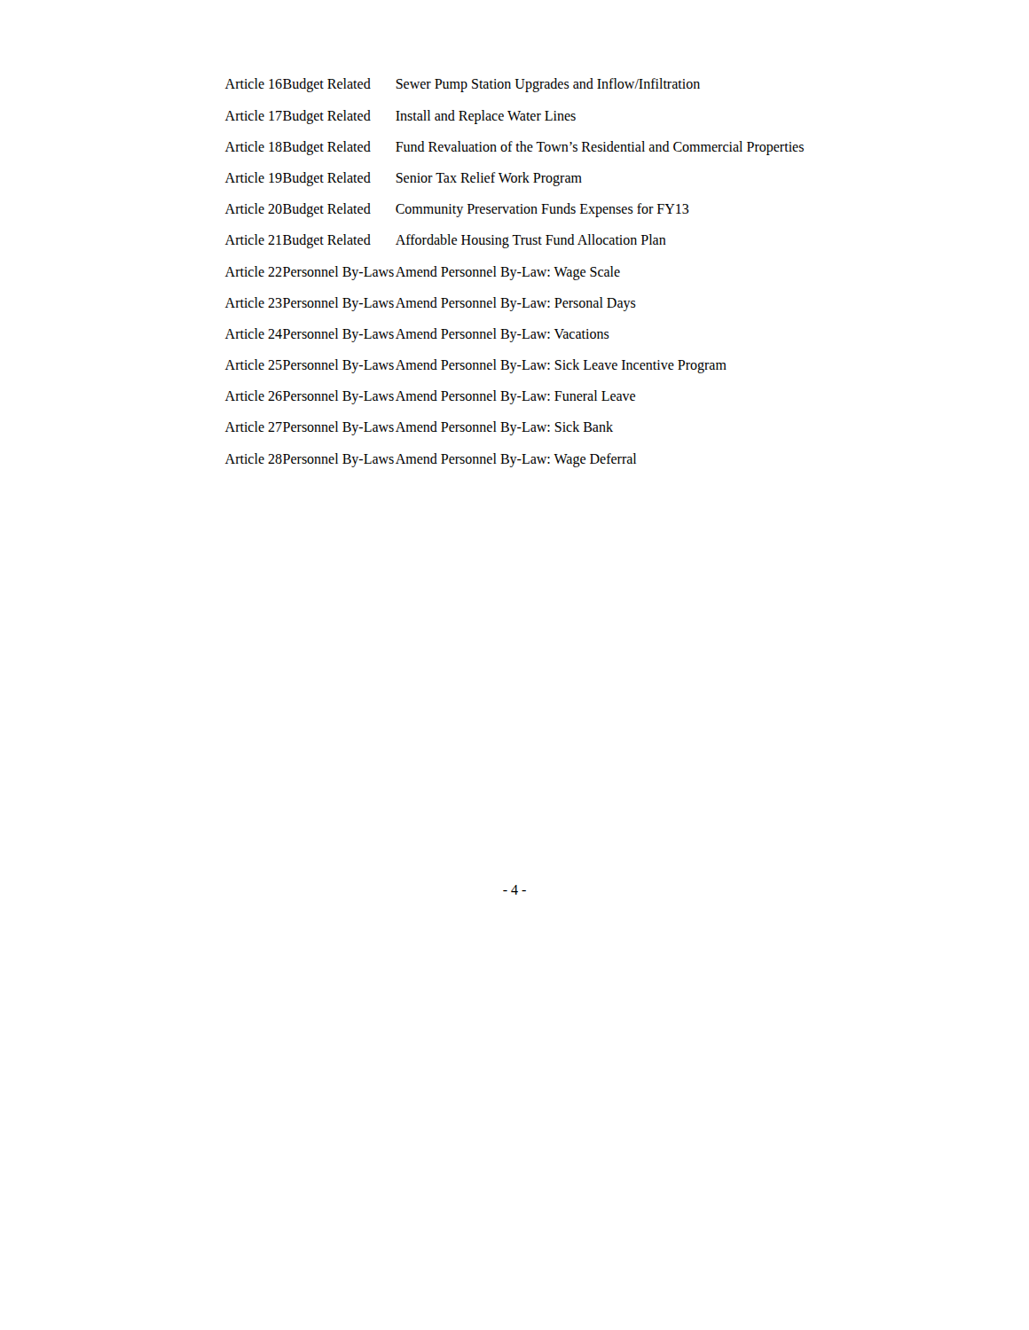| Article 16 | Budget Related | Sewer Pump Station Upgrades and Inflow/Infiltration |
| Article 17 | Budget Related | Install and Replace Water Lines |
| Article 18 | Budget Related | Fund Revaluation of the Town’s Residential and Commercial Properties |
| Article 19 | Budget Related | Senior Tax Relief Work Program |
| Article 20 | Budget Related | Community Preservation Funds Expenses for FY13 |
| Article 21 | Budget Related | Affordable Housing Trust Fund Allocation Plan |
| Article 22 | Personnel By-Laws | Amend Personnel By-Law: Wage Scale |
| Article 23 | Personnel By-Laws | Amend Personnel By-Law: Personal Days |
| Article 24 | Personnel By-Laws | Amend Personnel By-Law: Vacations |
| Article 25 | Personnel By-Laws | Amend Personnel By-Law: Sick Leave Incentive Program |
| Article 26 | Personnel By-Laws | Amend Personnel By-Law: Funeral Leave |
| Article 27 | Personnel By-Laws | Amend Personnel By-Law: Sick Bank |
| Article 28 | Personnel By-Laws | Amend Personnel By-Law: Wage Deferral |
- 4 -